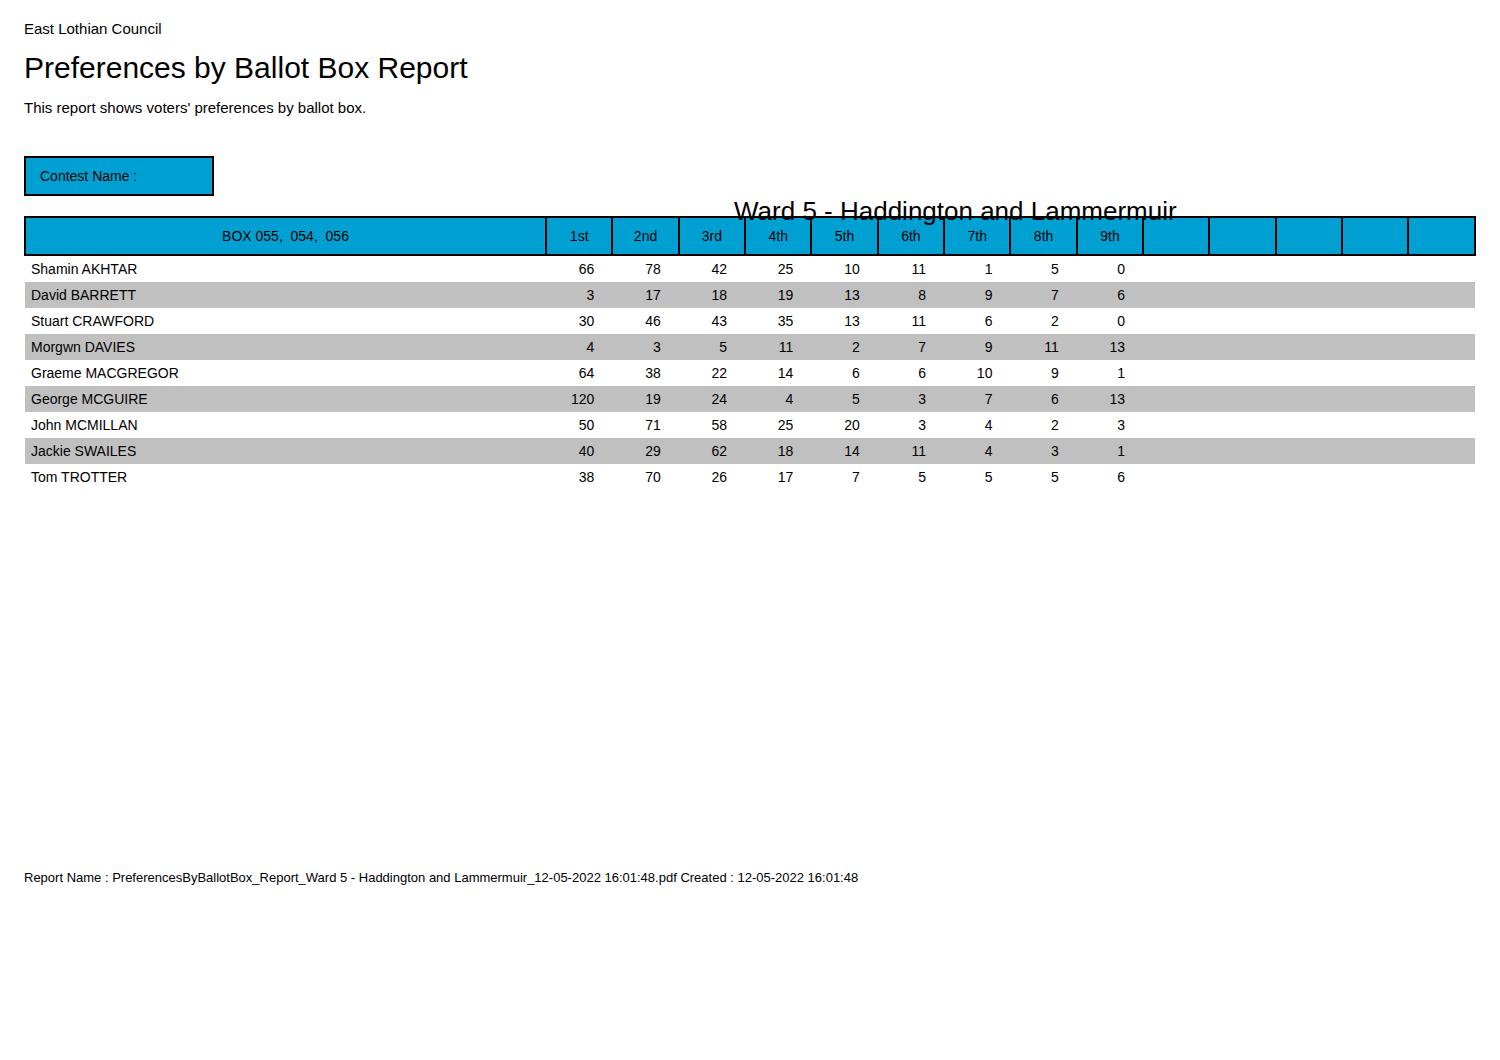East Lothian Council
Preferences by Ballot Box Report
This report shows voters' preferences by ballot box.
Contest Name :
Ward 5 - Haddington and Lammermuir
| BOX 055, 054, 056 | 1st | 2nd | 3rd | 4th | 5th | 6th | 7th | 8th | 9th | | | | | |
| --- | --- | --- | --- | --- | --- | --- | --- | --- | --- | --- | --- | --- | --- | --- |
| Shamin AKHTAR | 66 | 78 | 42 | 25 | 10 | 11 | 1 | 5 | 0 | | | | | |
| David BARRETT | 3 | 17 | 18 | 19 | 13 | 8 | 9 | 7 | 6 | | | | | |
| Stuart CRAWFORD | 30 | 46 | 43 | 35 | 13 | 11 | 6 | 2 | 0 | | | | | |
| Morgwn DAVIES | 4 | 3 | 5 | 11 | 2 | 7 | 9 | 11 | 13 | | | | | |
| Graeme MACGREGOR | 64 | 38 | 22 | 14 | 6 | 6 | 10 | 9 | 1 | | | | | |
| George MCGUIRE | 120 | 19 | 24 | 4 | 5 | 3 | 7 | 6 | 13 | | | | | |
| John MCMILLAN | 50 | 71 | 58 | 25 | 20 | 3 | 4 | 2 | 3 | | | | | |
| Jackie SWAILES | 40 | 29 | 62 | 18 | 14 | 11 | 4 | 3 | 1 | | | | | |
| Tom TROTTER | 38 | 70 | 26 | 17 | 7 | 5 | 5 | 5 | 6 | | | | | |
Report Name : PreferencesByBallotBox_Report_Ward 5 - Haddington and Lammermuir_12-05-2022 16:01:48.pdf Created : 12-05-2022 16:01:48